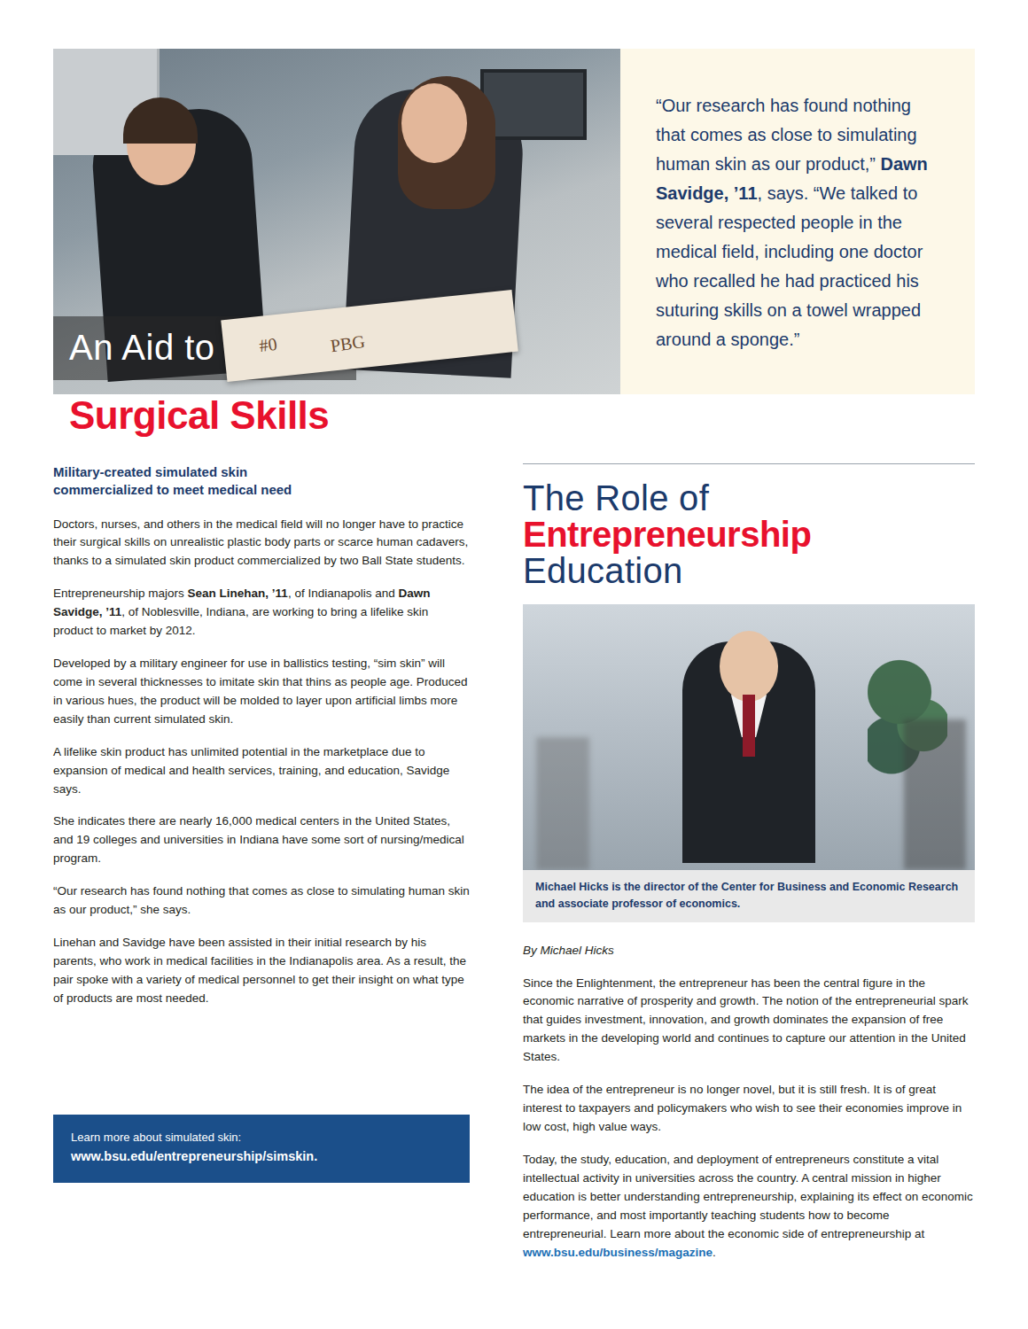#0 PBG
An Aid to Perfect Surgical Skills
“Our research has found nothing that comes as close to simulating human skin as our product,” Dawn Savidge, ’11, says. “We talked to several respected people in the medical field, including one doctor who recalled he had practiced his suturing skills on a towel wrapped around a sponge.”
Military-created simulated skin
commercialized to meet medical need
Doctors, nurses, and others in the medical field will no longer have to practice their surgical skills on unrealistic plastic body parts or scarce human cadavers, thanks to a simulated skin product commercialized by two Ball State students.
Entrepreneurship majors Sean Linehan, ’11, of Indianapolis and Dawn Savidge, ’11, of Noblesville, Indiana, are working to bring a lifelike skin product to market by 2012.
Developed by a military engineer for use in ballistics testing, “sim skin” will come in several thicknesses to imitate skin that thins as people age. Produced in various hues, the product will be molded to layer upon artificial limbs more easily than current simulated skin.
A lifelike skin product has unlimited potential in the marketplace due to expansion of medical and health services, training, and education, Savidge says.
She indicates there are nearly 16,000 medical centers in the United States, and 19 colleges and universities in Indiana have some sort of nursing/medical program.
“Our research has found nothing that comes as close to simulating human skin as our product,” she says.
Linehan and Savidge have been assisted in their initial research by his parents, who work in medical facilities in the Indianapolis area. As a result, the pair spoke with a variety of medical personnel to get their insight on what type of products are most needed.
Learn more about simulated skin: www.bsu.edu/entrepreneurship/simskin.
The Role of Entrepreneurship Education
Michael Hicks is the director of the Center for Business and Economic Research and associate professor of economics.
By Michael Hicks
Since the Enlightenment, the entrepreneur has been the central figure in the economic narrative of prosperity and growth. The notion of the entrepreneurial spark that guides investment, innovation, and growth dominates the expansion of free markets in the developing world and continues to capture our attention in the United States.
The idea of the entrepreneur is no longer novel, but it is still fresh. It is of great interest to taxpayers and policymakers who wish to see their economies improve in low cost, high value ways.
Today, the study, education, and deployment of entrepreneurs constitute a vital intellectual activity in universities across the country. A central mission in higher education is better understanding entrepreneurship, explaining its effect on economic performance, and most importantly teaching students how to become entrepreneurial. Learn more about the economic side of entrepreneurship at www.bsu.edu/business/magazine.